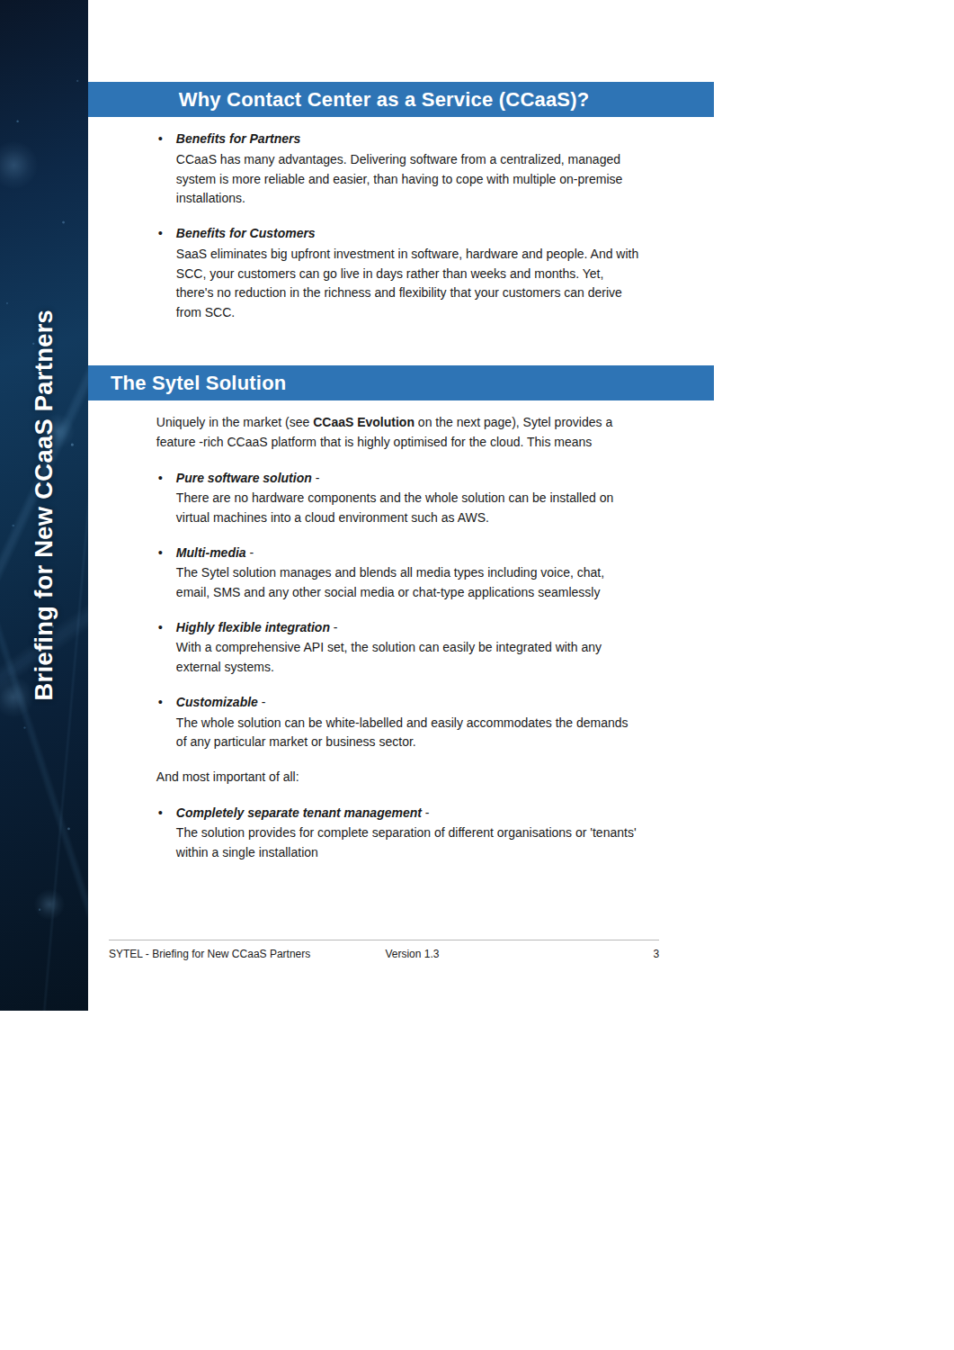Briefing for New CCaaS Partners
Why Contact Center as a Service (CCaaS)?
Benefits for Partners CCaaS has many advantages. Delivering software from a centralized, managed system is more reliable and easier, than having to cope with multiple on-premise installations.
Benefits for Customers SaaS eliminates big upfront investment in software, hardware and people. And with SCC, your customers can go live in days rather than weeks and months. Yet, there's no reduction in the richness and flexibility that your customers can derive from SCC.
The Sytel Solution
Uniquely in the market (see CCaaS Evolution on the next page), Sytel provides a feature -rich CCaaS platform that is highly optimised for the cloud. This means
Pure software solution - There are no hardware components and the whole solution can be installed on virtual machines into a cloud environment such as AWS.
Multi-media - The Sytel solution manages and blends all media types including voice, chat, email, SMS and any other social media or chat-type applications seamlessly
Highly flexible integration - With a comprehensive API set, the solution can easily be integrated with any external systems.
Customizable - The whole solution can be white-labelled and easily accommodates the demands of any particular market or business sector.
And most important of all:
Completely separate tenant management - The solution provides for complete separation of different organisations or 'tenants' within a single installation
SYTEL - Briefing for New CCaaS Partners
Version 1.3
3